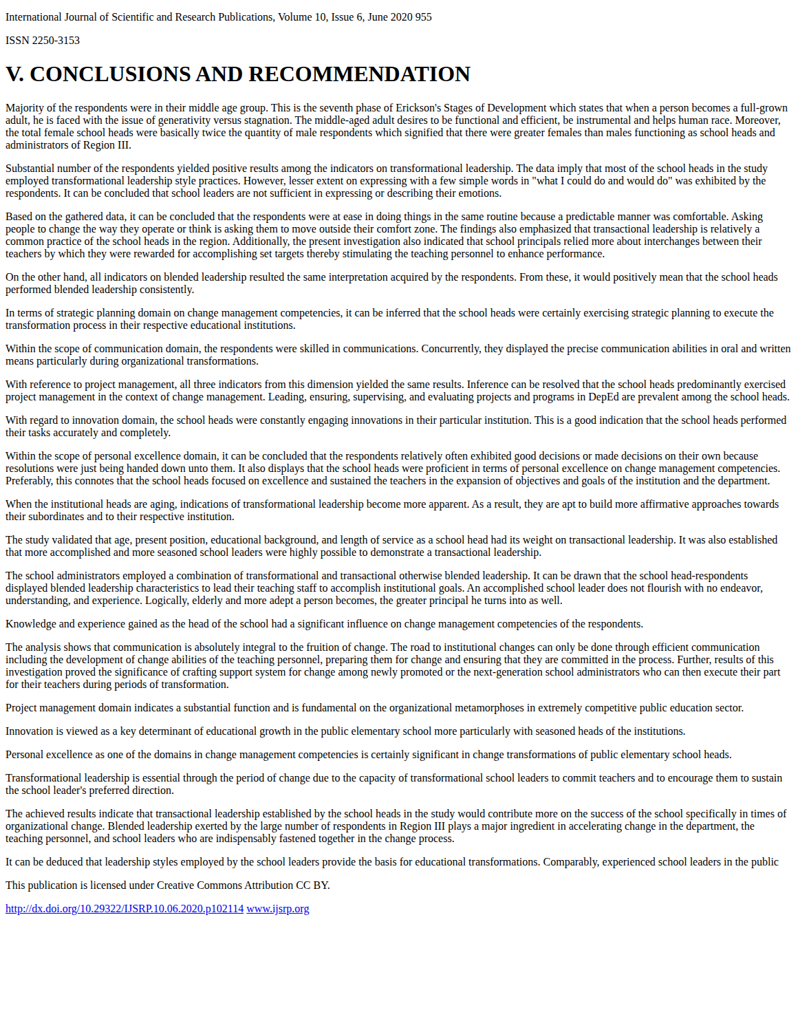International Journal of Scientific and Research Publications, Volume 10, Issue 6, June 2020 955
ISSN 2250-3153
V. CONCLUSIONS AND RECOMMENDATION
Majority of the respondents were in their middle age group. This is the seventh phase of Erickson's Stages of Development which states that when a person becomes a full-grown adult, he is faced with the issue of generativity versus stagnation. The middle-aged adult desires to be functional and efficient, be instrumental and helps human race. Moreover, the total female school heads were basically twice the quantity of male respondents which signified that there were greater females than males functioning as school heads and administrators of Region III.
Substantial number of the respondents yielded positive results among the indicators on transformational leadership. The data imply that most of the school heads in the study employed transformational leadership style practices. However, lesser extent on expressing with a few simple words in "what I could do and would do" was exhibited by the respondents. It can be concluded that school leaders are not sufficient in expressing or describing their emotions.
Based on the gathered data, it can be concluded that the respondents were at ease in doing things in the same routine because a predictable manner was comfortable. Asking people to change the way they operate or think is asking them to move outside their comfort zone. The findings also emphasized that transactional leadership is relatively a common practice of the school heads in the region. Additionally, the present investigation also indicated that school principals relied more about interchanges between their teachers by which they were rewarded for accomplishing set targets thereby stimulating the teaching personnel to enhance performance.
On the other hand, all indicators on blended leadership resulted the same interpretation acquired by the respondents. From these, it would positively mean that the school heads performed blended leadership consistently.
In terms of strategic planning domain on change management competencies, it can be inferred that the school heads were certainly exercising strategic planning to execute the transformation process in their respective educational institutions.
Within the scope of communication domain, the respondents were skilled in communications. Concurrently, they displayed the precise communication abilities in oral and written means particularly during organizational transformations.
With reference to project management, all three indicators from this dimension yielded the same results. Inference can be resolved that the school heads predominantly exercised project management in the context of change management. Leading, ensuring, supervising, and evaluating projects and programs in DepEd are prevalent among the school heads.
With regard to innovation domain, the school heads were constantly engaging innovations in their particular institution. This is a good indication that the school heads performed their tasks accurately and completely.
Within the scope of personal excellence domain, it can be concluded that the respondents relatively often exhibited good decisions or made decisions on their own because resolutions were just being handed down unto them. It also displays that the school heads were proficient in terms of personal excellence on change management competencies. Preferably, this connotes that the school heads focused on excellence and sustained the teachers in the expansion of objectives and goals of the institution and the department.
When the institutional heads are aging, indications of transformational leadership become more apparent. As a result, they are apt to build more affirmative approaches towards their subordinates and to their respective institution.
The study validated that age, present position, educational background, and length of service as a school head had its weight on transactional leadership. It was also established that more accomplished and more seasoned school leaders were highly possible to demonstrate a transactional leadership.
The school administrators employed a combination of transformational and transactional otherwise blended leadership. It can be drawn that the school head-respondents displayed blended leadership characteristics to lead their teaching staff to accomplish institutional goals. An accomplished school leader does not flourish with no endeavor, understanding, and experience. Logically, elderly and more adept a person becomes, the greater principal he turns into as well.
Knowledge and experience gained as the head of the school had a significant influence on change management competencies of the respondents.
The analysis shows that communication is absolutely integral to the fruition of change. The road to institutional changes can only be done through efficient communication including the development of change abilities of the teaching personnel, preparing them for change and ensuring that they are committed in the process. Further, results of this investigation proved the significance of crafting support system for change among newly promoted or the next-generation school administrators who can then execute their part for their teachers during periods of transformation.
Project management domain indicates a substantial function and is fundamental on the organizational metamorphoses in extremely competitive public education sector.
Innovation is viewed as a key determinant of educational growth in the public elementary school more particularly with seasoned heads of the institutions.
Personal excellence as one of the domains in change management competencies is certainly significant in change transformations of public elementary school heads.
Transformational leadership is essential through the period of change due to the capacity of transformational school leaders to commit teachers and to encourage them to sustain the school leader's preferred direction.
The achieved results indicate that transactional leadership established by the school heads in the study would contribute more on the success of the school specifically in times of organizational change. Blended leadership exerted by the large number of respondents in Region III plays a major ingredient in accelerating change in the department, the teaching personnel, and school leaders who are indispensably fastened together in the change process.
It can be deduced that leadership styles employed by the school leaders provide the basis for educational transformations. Comparably, experienced school leaders in the public
This publication is licensed under Creative Commons Attribution CC BY.
http://dx.doi.org/10.29322/IJSRP.10.06.2020.p102114 www.ijsrp.org